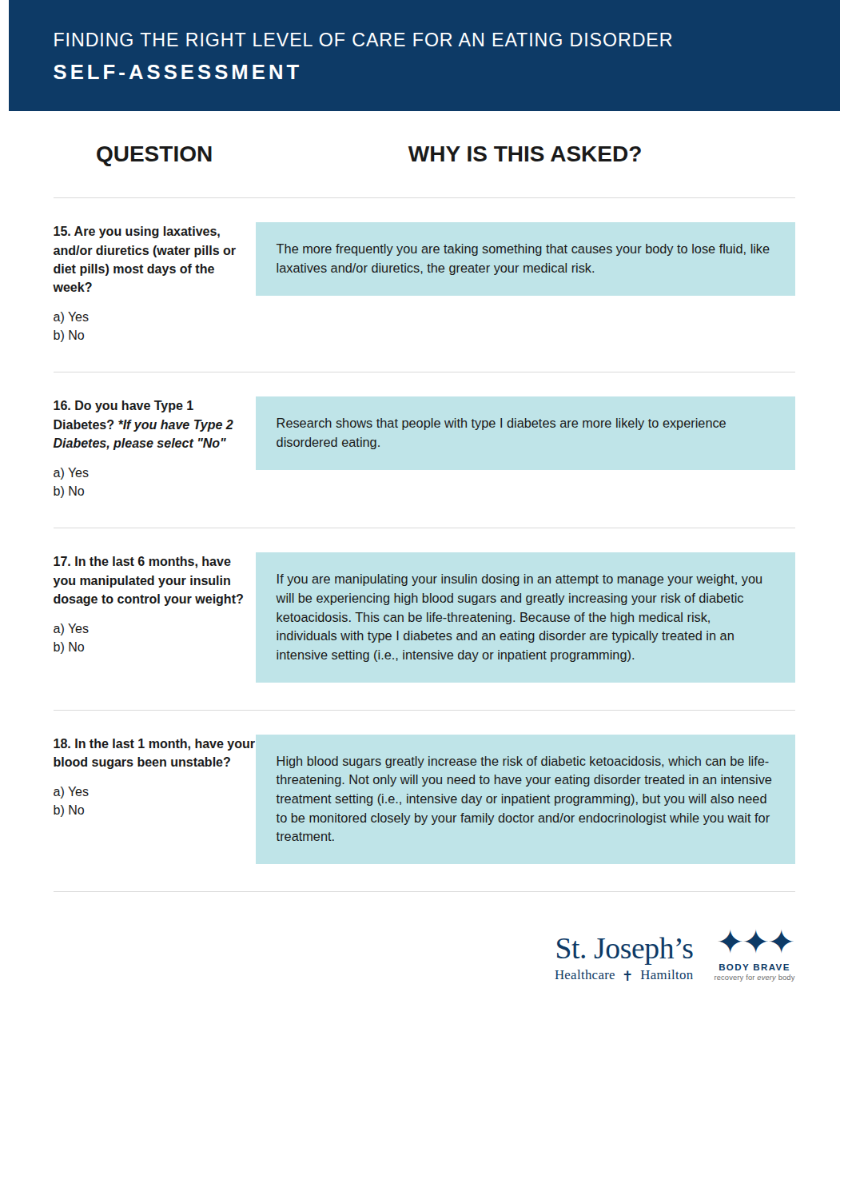Finding the Right Level of Care for an Eating Disorder
Self-Assessment
| QUESTION | WHY IS THIS ASKED? |
| 15. Are you using laxatives, and/or diuretics (water pills or diet pills) most days of the week? a) Yes b) No | The more frequently you are taking something that causes your body to lose fluid, like laxatives and/or diuretics, the greater your medical risk. |
| 16. Do you have Type 1 Diabetes? *If you have Type 2 Diabetes, please select "No" a) Yes b) No | Research shows that people with type I diabetes are more likely to experience disordered eating. |
| 17. In the last 6 months, have you manipulated your insulin dosage to control your weight? a) Yes b) No | If you are manipulating your insulin dosing in an attempt to manage your weight, you will be experiencing high blood sugars and greatly increasing your risk of diabetic ketoacidosis. This can be life-threatening. Because of the high medical risk, individuals with type I diabetes and an eating disorder are typically treated in an intensive setting (i.e., intensive day or inpatient programming). |
| 18. In the last 1 month, have your blood sugars been unstable? a) Yes b) No | High blood sugars greatly increase the risk of diabetic ketoacidosis, which can be life-threatening. Not only will you need to have your eating disorder treated in an intensive treatment setting (i.e., intensive day or inpatient programming), but you will also need to be monitored closely by your family doctor and/or endocrinologist while you wait for treatment. |
St. Joseph’s
Healthcare ✝ Hamilton
✦✦✦
BODY BRAVE
recovery for every body